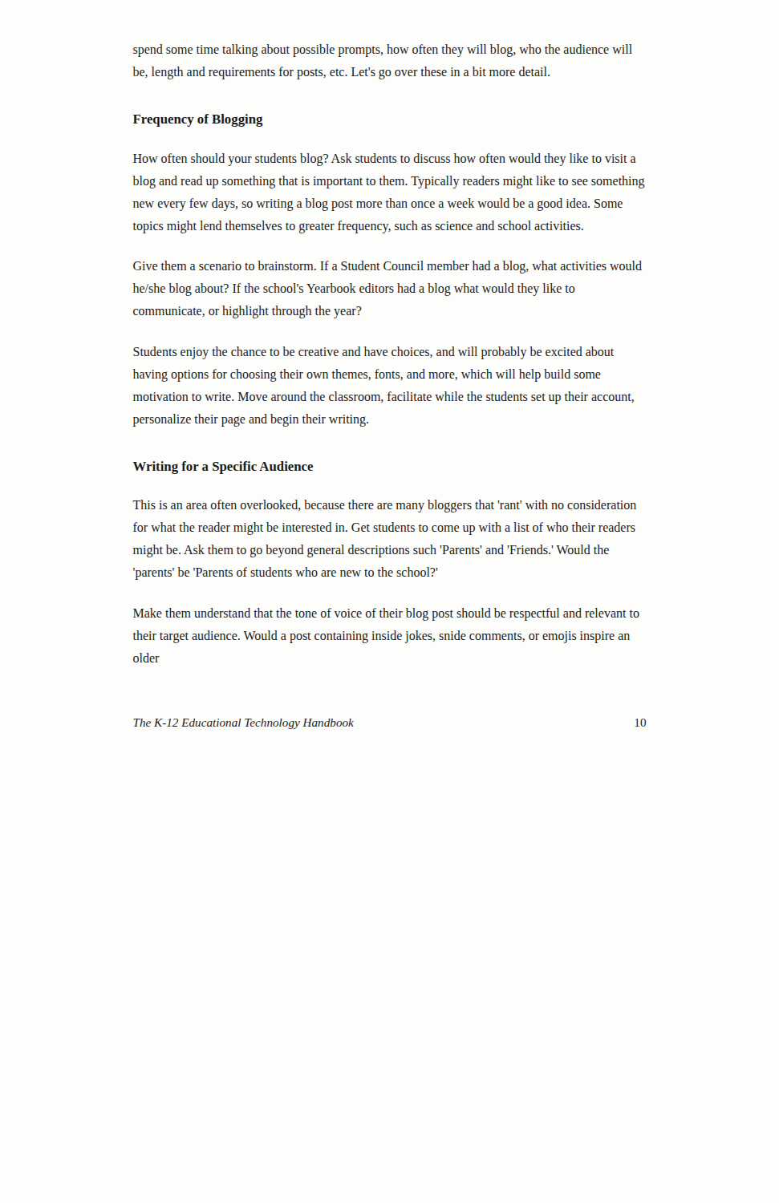spend some time talking about possible prompts, how often they will blog, who the audience will be, length and requirements for posts, etc. Let's go over these in a bit more detail.
Frequency of Blogging
How often should your students blog? Ask students to discuss how often would they like to visit a blog and read up something that is important to them. Typically readers might like to see something new every few days, so writing a blog post more than once a week would be a good idea. Some topics might lend themselves to greater frequency, such as science and school activities.
Give them a scenario to brainstorm. If a Student Council member had a blog, what activities would he/she blog about? If the school's Yearbook editors had a blog what would they like to communicate, or highlight through the year?
Students enjoy the chance to be creative and have choices, and will probably be excited about having options for choosing their own themes, fonts, and more, which will help build some motivation to write. Move around the classroom, facilitate while the students set up their account, personalize their page and begin their writing.
Writing for a Specific Audience
This is an area often overlooked, because there are many bloggers that 'rant' with no consideration for what the reader might be interested in. Get students to come up with a list of who their readers might be. Ask them to go beyond general descriptions such 'Parents' and 'Friends.' Would the 'parents' be 'Parents of students who are new to the school?'
Make them understand that the tone of voice of their blog post should be respectful and relevant to their target audience. Would a post containing inside jokes, snide comments, or emojis inspire an older
The K-12 Educational Technology Handbook 10